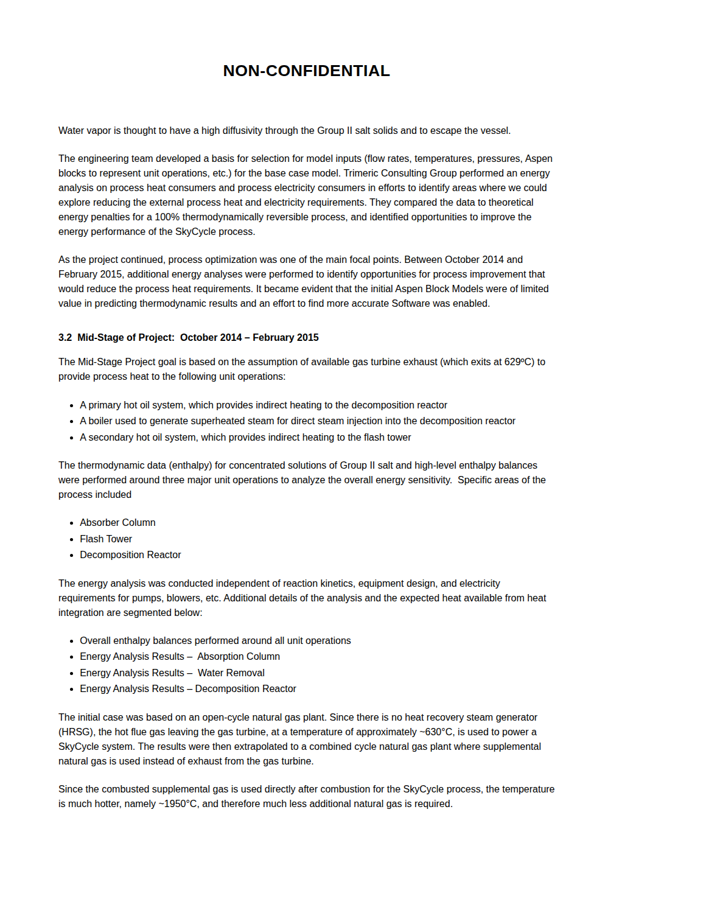NON-CONFIDENTIAL
Water vapor is thought to have a high diffusivity through the Group II salt solids and to escape the vessel.
The engineering team developed a basis for selection for model inputs (flow rates, temperatures, pressures, Aspen blocks to represent unit operations, etc.) for the base case model. Trimeric Consulting Group performed an energy analysis on process heat consumers and process electricity consumers in efforts to identify areas where we could explore reducing the external process heat and electricity requirements. They compared the data to theoretical energy penalties for a 100% thermodynamically reversible process, and identified opportunities to improve the energy performance of the SkyCycle process.
As the project continued, process optimization was one of the main focal points. Between October 2014 and February 2015, additional energy analyses were performed to identify opportunities for process improvement that would reduce the process heat requirements. It became evident that the initial Aspen Block Models were of limited value in predicting thermodynamic results and an effort to find more accurate Software was enabled.
3.2 Mid-Stage of Project: October 2014 – February 2015
The Mid-Stage Project goal is based on the assumption of available gas turbine exhaust (which exits at 629ºC) to provide process heat to the following unit operations:
A primary hot oil system, which provides indirect heating to the decomposition reactor
A boiler used to generate superheated steam for direct steam injection into the decomposition reactor
A secondary hot oil system, which provides indirect heating to the flash tower
The thermodynamic data (enthalpy) for concentrated solutions of Group II salt and high-level enthalpy balances were performed around three major unit operations to analyze the overall energy sensitivity. Specific areas of the process included
Absorber Column
Flash Tower
Decomposition Reactor
The energy analysis was conducted independent of reaction kinetics, equipment design, and electricity requirements for pumps, blowers, etc. Additional details of the analysis and the expected heat available from heat integration are segmented below:
Overall enthalpy balances performed around all unit operations
Energy Analysis Results – Absorption Column
Energy Analysis Results – Water Removal
Energy Analysis Results – Decomposition Reactor
The initial case was based on an open-cycle natural gas plant. Since there is no heat recovery steam generator (HRSG), the hot flue gas leaving the gas turbine, at a temperature of approximately ~630°C, is used to power a SkyCycle system. The results were then extrapolated to a combined cycle natural gas plant where supplemental natural gas is used instead of exhaust from the gas turbine.
Since the combusted supplemental gas is used directly after combustion for the SkyCycle process, the temperature is much hotter, namely ~1950°C, and therefore much less additional natural gas is required.